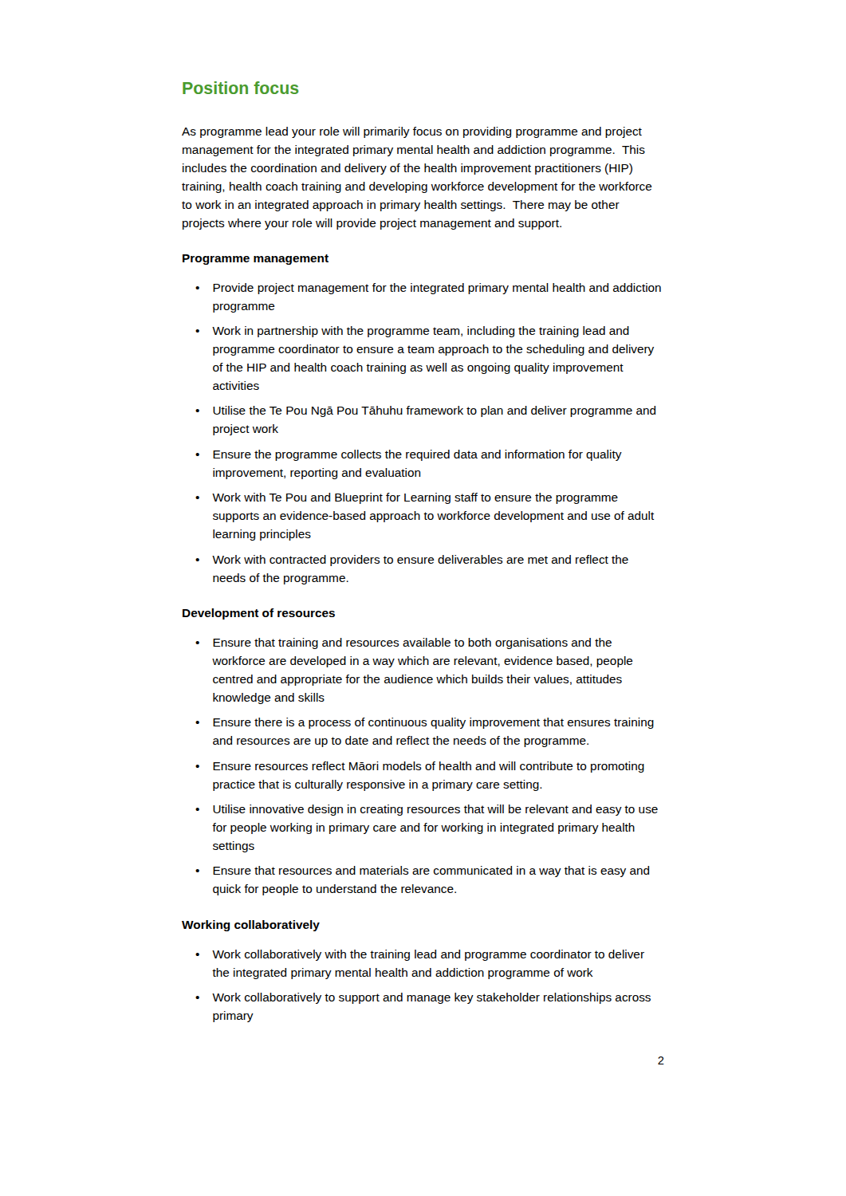Position focus
As programme lead your role will primarily focus on providing programme and project management for the integrated primary mental health and addiction programme. This includes the coordination and delivery of the health improvement practitioners (HIP) training, health coach training and developing workforce development for the workforce to work in an integrated approach in primary health settings. There may be other projects where your role will provide project management and support.
Programme management
Provide project management for the integrated primary mental health and addiction programme
Work in partnership with the programme team, including the training lead and programme coordinator to ensure a team approach to the scheduling and delivery of the HIP and health coach training as well as ongoing quality improvement activities
Utilise the Te Pou Ngā Pou Tāhuhu framework to plan and deliver programme and project work
Ensure the programme collects the required data and information for quality improvement, reporting and evaluation
Work with Te Pou and Blueprint for Learning staff to ensure the programme supports an evidence-based approach to workforce development and use of adult learning principles
Work with contracted providers to ensure deliverables are met and reflect the needs of the programme.
Development of resources
Ensure that training and resources available to both organisations and the workforce are developed in a way which are relevant, evidence based, people centred and appropriate for the audience which builds their values, attitudes knowledge and skills
Ensure there is a process of continuous quality improvement that ensures training and resources are up to date and reflect the needs of the programme.
Ensure resources reflect Māori models of health and will contribute to promoting practice that is culturally responsive in a primary care setting.
Utilise innovative design in creating resources that will be relevant and easy to use for people working in primary care and for working in integrated primary health settings
Ensure that resources and materials are communicated in a way that is easy and quick for people to understand the relevance.
Working collaboratively
Work collaboratively with the training lead and programme coordinator to deliver the integrated primary mental health and addiction programme of work
Work collaboratively to support and manage key stakeholder relationships across primary
2